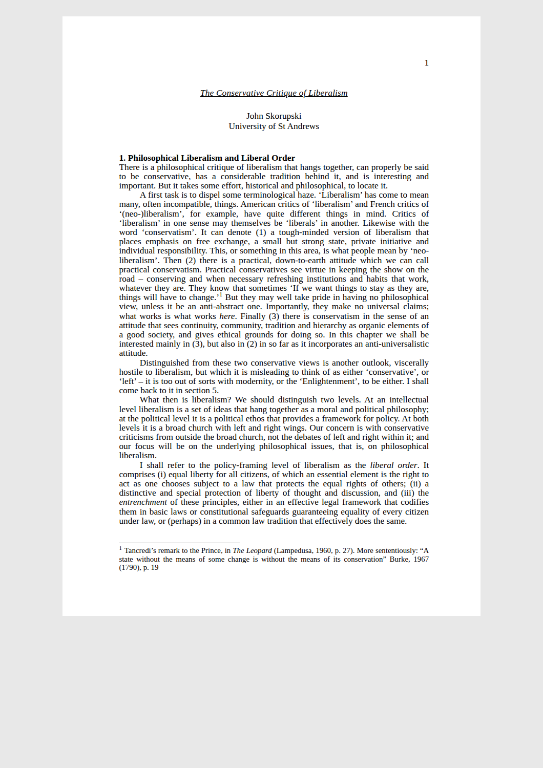1
The Conservative Critique of Liberalism
John Skorupski University of St Andrews
1. Philosophical Liberalism and Liberal Order
There is a philosophical critique of liberalism that hangs together, can properly be said to be conservative, has a considerable tradition behind it, and is interesting and important. But it takes some effort, historical and philosophical, to locate it.
A first task is to dispel some terminological haze. ‘Liberalism’ has come to mean many, often incompatible, things. American critics of ‘liberalism’ and French critics of ‘(neo-)liberalism’, for example, have quite different things in mind. Critics of ‘liberalism’ in one sense may themselves be ‘liberals’ in another. Likewise with the word ‘conservatism’. It can denote (1) a tough-minded version of liberalism that places emphasis on free exchange, a small but strong state, private initiative and individual responsibility. This, or something in this area, is what people mean by ‘neo-liberalism’. Then (2) there is a practical, down-to-earth attitude which we can call practical conservatism. Practical conservatives see virtue in keeping the show on the road – conserving and when necessary refreshing institutions and habits that work, whatever they are. They know that sometimes ‘If we want things to stay as they are, things will have to change.’1 But they may well take pride in having no philosophical view, unless it be an anti-abstract one. Importantly, they make no universal claims; what works is what works here. Finally (3) there is conservatism in the sense of an attitude that sees continuity, community, tradition and hierarchy as organic elements of a good society, and gives ethical grounds for doing so. In this chapter we shall be interested mainly in (3), but also in (2) in so far as it incorporates an anti-universalistic attitude.
Distinguished from these two conservative views is another outlook, viscerally hostile to liberalism, but which it is misleading to think of as either ‘conservative’, or ‘left’ – it is too out of sorts with modernity, or the ‘Enlightenment’, to be either. I shall come back to it in section 5.
What then is liberalism? We should distinguish two levels. At an intellectual level liberalism is a set of ideas that hang together as a moral and political philosophy; at the political level it is a political ethos that provides a framework for policy. At both levels it is a broad church with left and right wings. Our concern is with conservative criticisms from outside the broad church, not the debates of left and right within it; and our focus will be on the underlying philosophical issues, that is, on philosophical liberalism.
I shall refer to the policy-framing level of liberalism as the liberal order. It comprises (i) equal liberty for all citizens, of which an essential element is the right to act as one chooses subject to a law that protects the equal rights of others; (ii) a distinctive and special protection of liberty of thought and discussion, and (iii) the entrenchment of these principles, either in an effective legal framework that codifies them in basic laws or constitutional safeguards guaranteeing equality of every citizen under law, or (perhaps) in a common law tradition that effectively does the same.
1 Tancredi’s remark to the Prince, in The Leopard (Lampedusa, 1960, p. 27). More sententiously: “A state without the means of some change is without the means of its conservation” Burke, 1967 (1790), p. 19